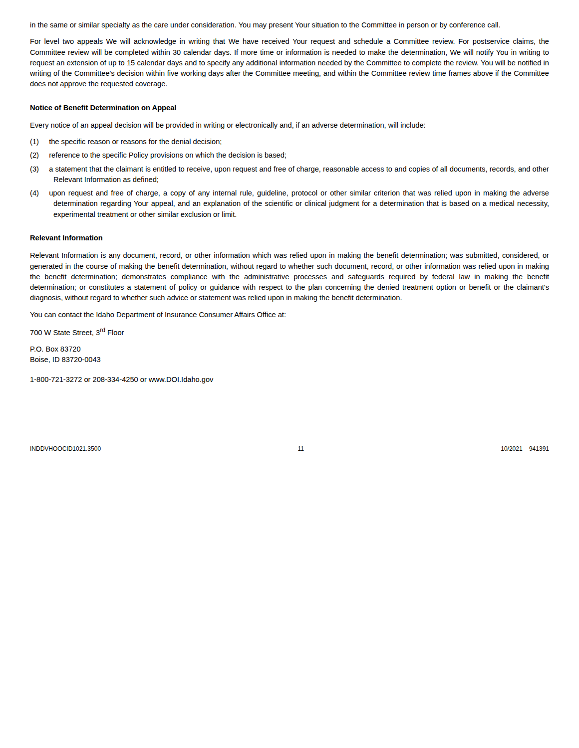in the same or similar specialty as the care under consideration. You may present Your situation to the Committee in person or by conference call.
For level two appeals We will acknowledge in writing that We have received Your request and schedule a Committee review. For postservice claims, the Committee review will be completed within 30 calendar days. If more time or information is needed to make the determination, We will notify You in writing to request an extension of up to 15 calendar days and to specify any additional information needed by the Committee to complete the review. You will be notified in writing of the Committee's decision within five working days after the Committee meeting, and within the Committee review time frames above if the Committee does not approve the requested coverage.
Notice of Benefit Determination on Appeal
Every notice of an appeal decision will be provided in writing or electronically and, if an adverse determination, will include:
(1) the specific reason or reasons for the denial decision;
(2) reference to the specific Policy provisions on which the decision is based;
(3) a statement that the claimant is entitled to receive, upon request and free of charge, reasonable access to and copies of all documents, records, and other Relevant Information as defined;
(4) upon request and free of charge, a copy of any internal rule, guideline, protocol or other similar criterion that was relied upon in making the adverse determination regarding Your appeal, and an explanation of the scientific or clinical judgment for a determination that is based on a medical necessity, experimental treatment or other similar exclusion or limit.
Relevant Information
Relevant Information is any document, record, or other information which was relied upon in making the benefit determination; was submitted, considered, or generated in the course of making the benefit determination, without regard to whether such document, record, or other information was relied upon in making the benefit determination; demonstrates compliance with the administrative processes and safeguards required by federal law in making the benefit determination; or constitutes a statement of policy or guidance with respect to the plan concerning the denied treatment option or benefit or the claimant's diagnosis, without regard to whether such advice or statement was relied upon in making the benefit determination.
You can contact the Idaho Department of Insurance Consumer Affairs Office at:
700 W State Street, 3rd Floor
P.O. Box 83720
Boise, ID 83720-0043
1-800-721-3272 or 208-334-4250 or www.DOI.Idaho.gov
INDDVHOOCID1021.3500
11
10/2021 941391